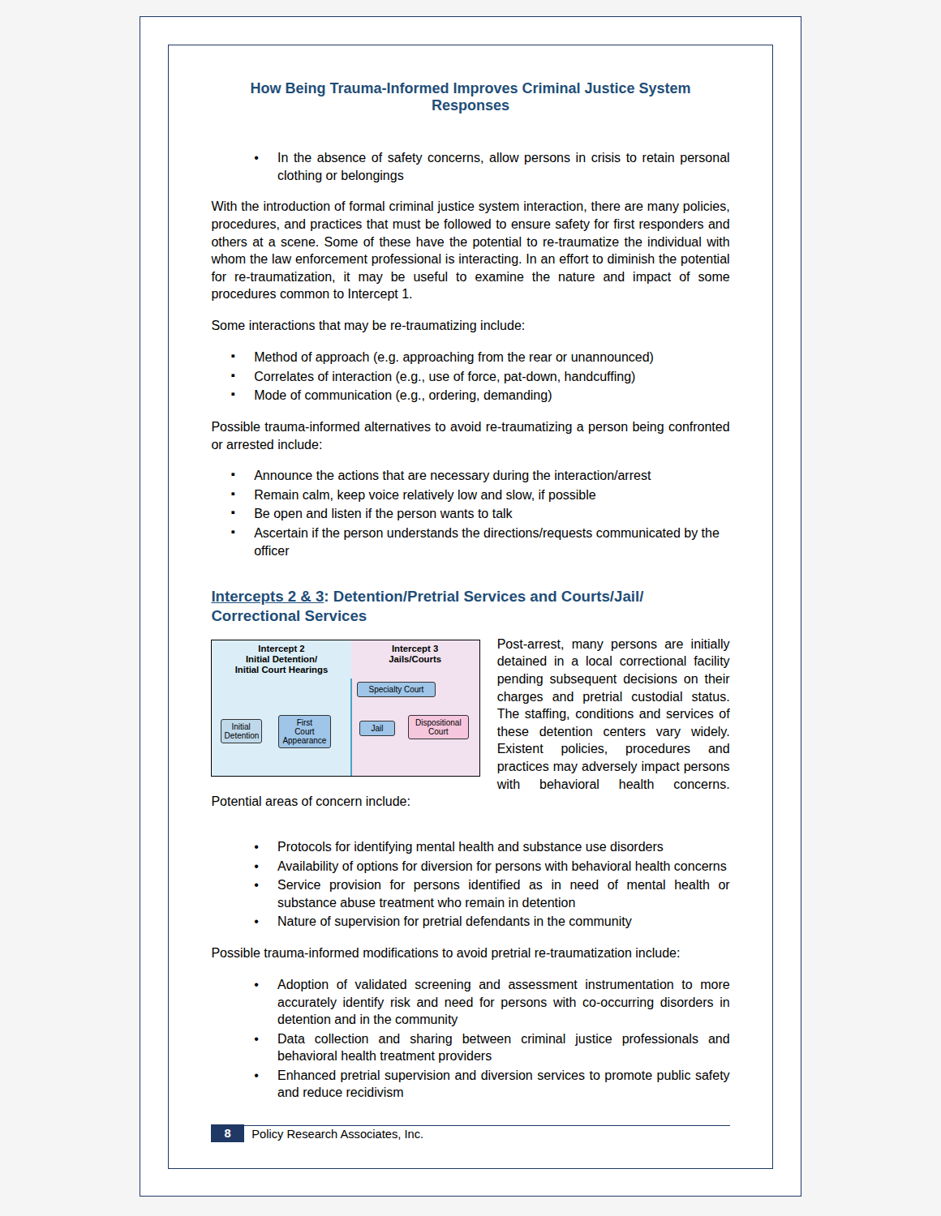How Being Trauma-Informed Improves Criminal Justice System Responses
In the absence of safety concerns, allow persons in crisis to retain personal clothing or belongings
With the introduction of formal criminal justice system interaction, there are many policies, procedures, and practices that must be followed to ensure safety for first responders and others at a scene. Some of these have the potential to re-traumatize the individual with whom the law enforcement professional is interacting. In an effort to diminish the potential for re-traumatization, it may be useful to examine the nature and impact of some procedures common to Intercept 1.
Some interactions that may be re-traumatizing include:
Method of approach (e.g. approaching from the rear or unannounced)
Correlates of interaction (e.g., use of force, pat-down, handcuffing)
Mode of communication (e.g., ordering, demanding)
Possible trauma-informed alternatives to avoid re-traumatizing a person being confronted or arrested include:
Announce the actions that are necessary during the interaction/arrest
Remain calm, keep voice relatively low and slow, if possible
Be open and listen if the person wants to talk
Ascertain if the person understands the directions/requests communicated by the officer
Intercepts 2 & 3: Detention/Pretrial Services and Courts/Jail/ Correctional Services
Intercept 2
Initial Detention/
Initial Court Hearings
Intercept 3
Jails/Courts
Initial
Detention
First
Court
Appearance
Specialty Court
Jail
Dispositional
Court
Post-arrest, many persons are initially detained in a local correctional facility pending subsequent decisions on their charges and pretrial custodial status. The staffing, conditions and services of these detention centers vary widely. Existent policies, procedures and practices may adversely impact persons with behavioral health concerns. Potential areas of concern include:
Protocols for identifying mental health and substance use disorders
Availability of options for diversion for persons with behavioral health concerns
Service provision for persons identified as in need of mental health or substance abuse treatment who remain in detention
Nature of supervision for pretrial defendants in the community
Possible trauma-informed modifications to avoid pretrial re-traumatization include:
Adoption of validated screening and assessment instrumentation to more accurately identify risk and need for persons with co-occurring disorders in detention and in the community
Data collection and sharing between criminal justice professionals and behavioral health treatment providers
Enhanced pretrial supervision and diversion services to promote public safety and reduce recidivism
8
Policy Research Associates, Inc.